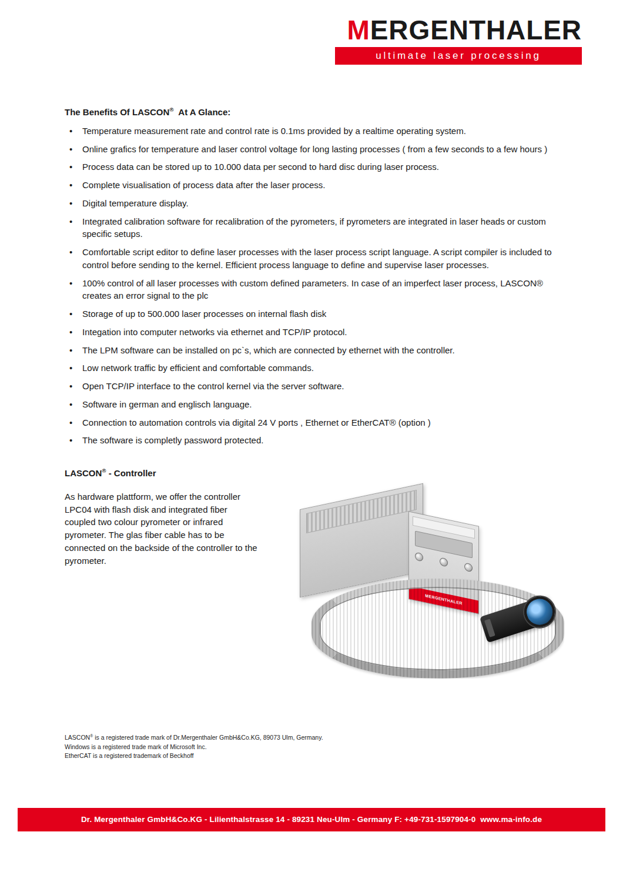MERGENTHALER
ultimate laser processing
The Benefits Of LASCON® At A Glance:
Temperature measurement rate and control rate is 0.1ms provided by a realtime operating system.
Online grafics for temperature and laser control voltage for long lasting processes ( from a few seconds to a few hours )
Process data can be stored up to 10.000 data per second to hard disc during laser process.
Complete visualisation of process data after the laser process.
Digital temperature display.
Integrated calibration software for recalibration of the pyrometers, if pyrometers are integrated in laser heads or custom specific setups.
Comfortable script editor to define laser processes with the laser process script language. A script compiler is included to control before sending to the kernel. Efficient process language to define and supervise laser processes.
100% control of all laser processes with custom defined parameters. In case of an imperfect laser process, LASCON® creates an error signal to the plc
Storage of up to 500.000 laser processes on internal flash disk
Integation into computer networks via ethernet and TCP/IP protocol.
The LPM software can be installed on pc`s, which are connected by ethernet with the controller.
Low network traffic by efficient and comfortable commands.
Open TCP/IP interface to the control kernel via the server software.
Software in german and englisch language.
Connection to automation controls via digital 24 V ports , Ethernet or EtherCAT® (option )
The software is completly password protected.
LASCON® - Controller
As hardware plattform, we offer the controller LPC04 with flash disk and integrated fiber coupled two colour pyrometer or infrared pyrometer. The glas fiber cable has to be connected on the backside of the controller to the pyrometer.
MERGENTHALER
LASCON® is a registered trade mark of Dr.Mergenthaler GmbH&Co.KG, 89073 Ulm, Germany.
Windows is a registered trade mark of Microsoft Inc.
EtherCAT is a registered trademark of Beckhoff
Dr. Mergenthaler GmbH&Co.KG - Lilienthalstrasse 14 - 89231 Neu-Ulm - Germany F: +49-731-1597904-0 www.ma-info.de